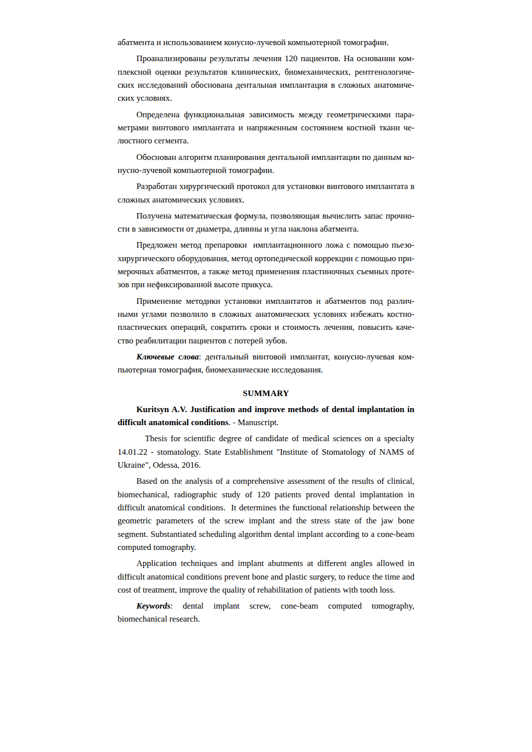абатмента и использованием конусно-лучевой компьютерной томографии.
Проанализированы результаты лечения 120 пациентов. На основании комплексной оценки результатов клинических, биомеханических, рентгенологических исследований обоснована дентальная имплантация в сложных анатомических условиях.
Определена функциональная зависимость между геометрическими параметрами винтового имплантата и напряженным состоянием костной ткани челюстного сегмента.
Обоснован алгоритм планирования дентальной имплантации по данным конусно-лучевой компьютерной томографии.
Разработан хирургический протокол для установки винтового имплантата в сложных анатомических условиях.
Получена математическая формула, позволяющая вычислить запас прочности в зависимости от диаметра, длинны и угла наклона абатмента.
Предложен метод препаровки имплантационного ложа с помощью пьезо-хирургического оборудования, метод ортопедической коррекции с помощью примерочных абатментов, а также метод применения пластиночных съемных протезов при нефиксированной высоте прикуса.
Применение методики установки имплантатов и абатментов под различными углами позволило в сложных анатомических условиях избежать костно-пластических операций, сократить сроки и стоимость лечения, повысить качество реабилитации пациентов с потерей зубов.
Ключевые слова: дентальный винтовой имплантат, конусно-лучевая компьютерная томография, биомеханические исследования.
SUMMARY
Kuritsyn A.V. Justification and improve methods of dental implantation in difficult anatomical conditions. - Manuscript.
Thesis for scientific degree of candidate of medical sciences on a specialty 14.01.22 - stomatology. State Establishment "Institute of Stomatology of NAMS of Ukraine", Odessa, 2016.
Based on the analysis of a comprehensive assessment of the results of clinical, biomechanical, radiographic study of 120 patients proved dental implantation in difficult anatomical conditions. It determines the functional relationship between the geometric parameters of the screw implant and the stress state of the jaw bone segment. Substantiated scheduling algorithm dental implant according to a cone-beam computed tomography.
Application techniques and implant abutments at different angles allowed in difficult anatomical conditions prevent bone and plastic surgery, to reduce the time and cost of treatment, improve the quality of rehabilitation of patients with tooth loss.
Keywords: dental implant screw, cone-beam computed tomography, biomechanical research.